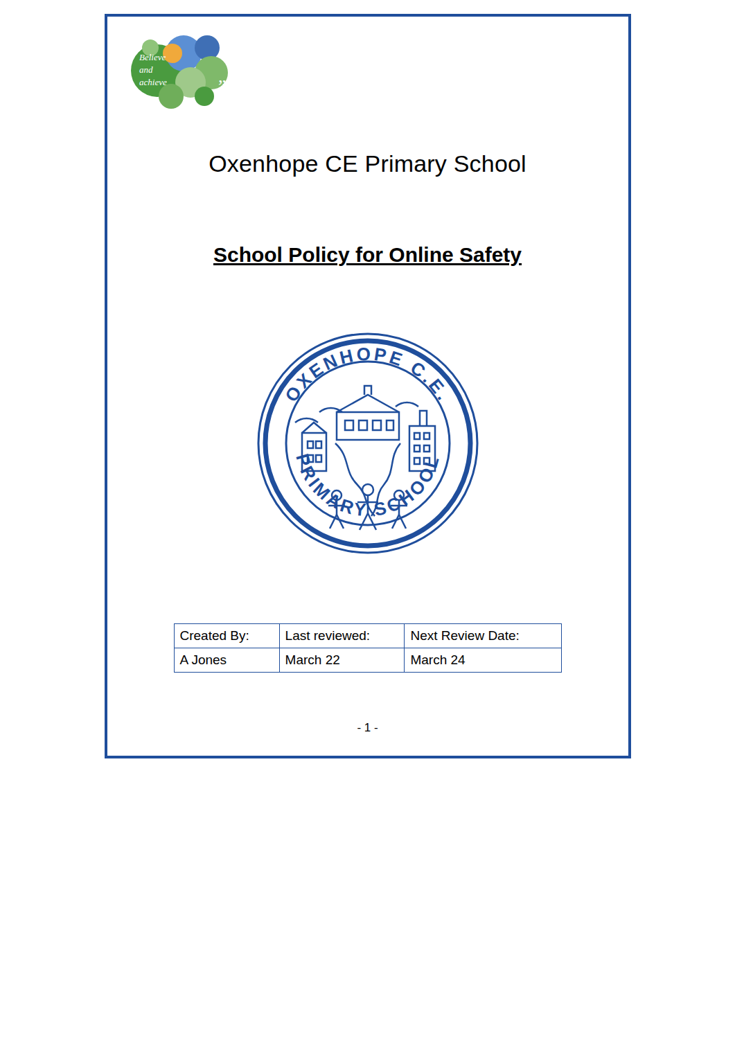Believe and achieve “ ”
Oxenhope CE Primary School
School Policy for Online Safety
OXENHOPE C.E. PRIMARY SCHOOL
| Created By: | Last reviewed: | Next Review Date: |
| A Jones | March 22 | March 24 |
- 1 -